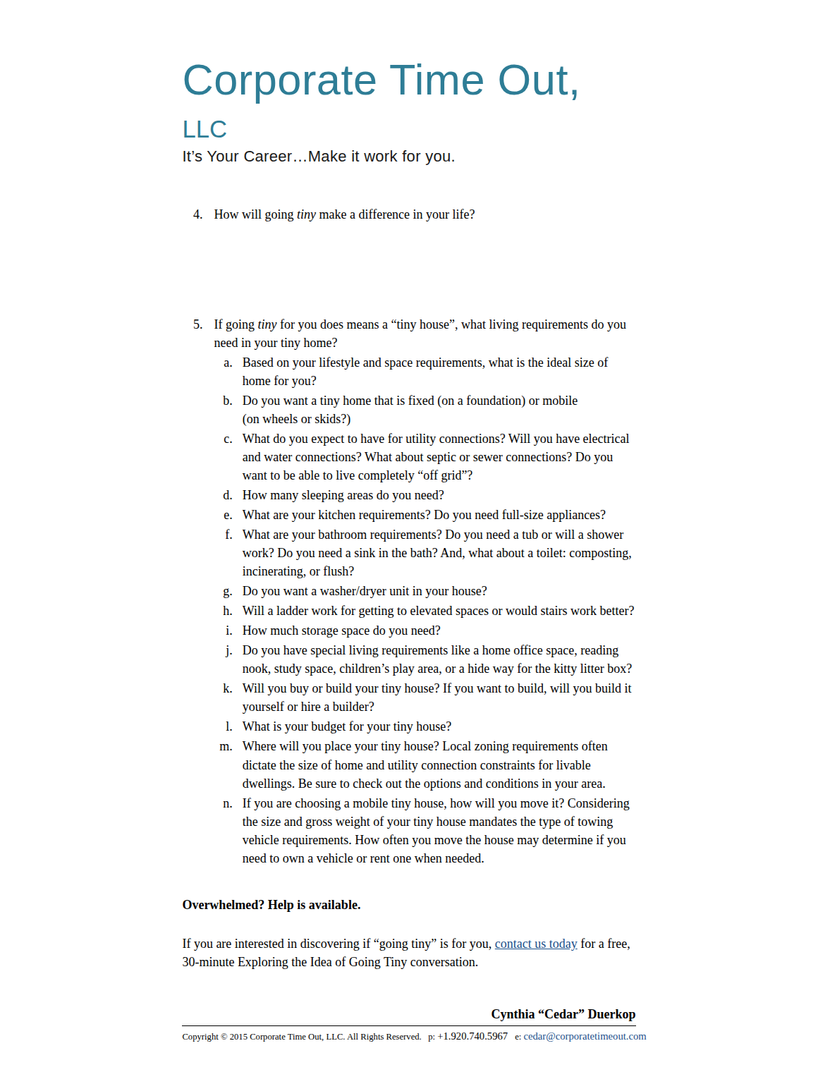Corporate Time Out, LLC
It’s Your Career…Make it work for you.
How will going tiny make a difference in your life?
If going tiny for you does means a “tiny house”, what living requirements do you need in your tiny home?
Based on your lifestyle and space requirements, what is the ideal size of home for you?
Do you want a tiny home that is fixed (on a foundation) or mobile
(on wheels or skids?)
What do you expect to have for utility connections? Will you have electrical and water connections? What about septic or sewer connections? Do you want to be able to live completely “off grid”?
How many sleeping areas do you need?
What are your kitchen requirements? Do you need full-size appliances?
What are your bathroom requirements? Do you need a tub or will a shower work? Do you need a sink in the bath? And, what about a toilet: composting, incinerating, or flush?
Do you want a washer/dryer unit in your house?
Will a ladder work for getting to elevated spaces or would stairs work better?
How much storage space do you need?
Do you have special living requirements like a home office space, reading nook, study space, children’s play area, or a hide way for the kitty litter box?
Will you buy or build your tiny house? If you want to build, will you build it yourself or hire a builder?
What is your budget for your tiny house?
Where will you place your tiny house? Local zoning requirements often dictate the size of home and utility connection constraints for livable dwellings. Be sure to check out the options and conditions in your area.
If you are choosing a mobile tiny house, how will you move it? Considering the size and gross weight of your tiny house mandates the type of towing vehicle requirements. How often you move the house may determine if you need to own a vehicle or rent one when needed.
Overwhelmed? Help is available.
If you are interested in discovering if “going tiny” is for you, contact us today for a free, 30-minute Exploring the Idea of Going Tiny conversation.
Cynthia “Cedar” Duerkop
Copyright © 2015 Corporate Time Out, LLC. All Rights Reserved. p: +1.920.740.5967 e: cedar@corporatetimeout.com